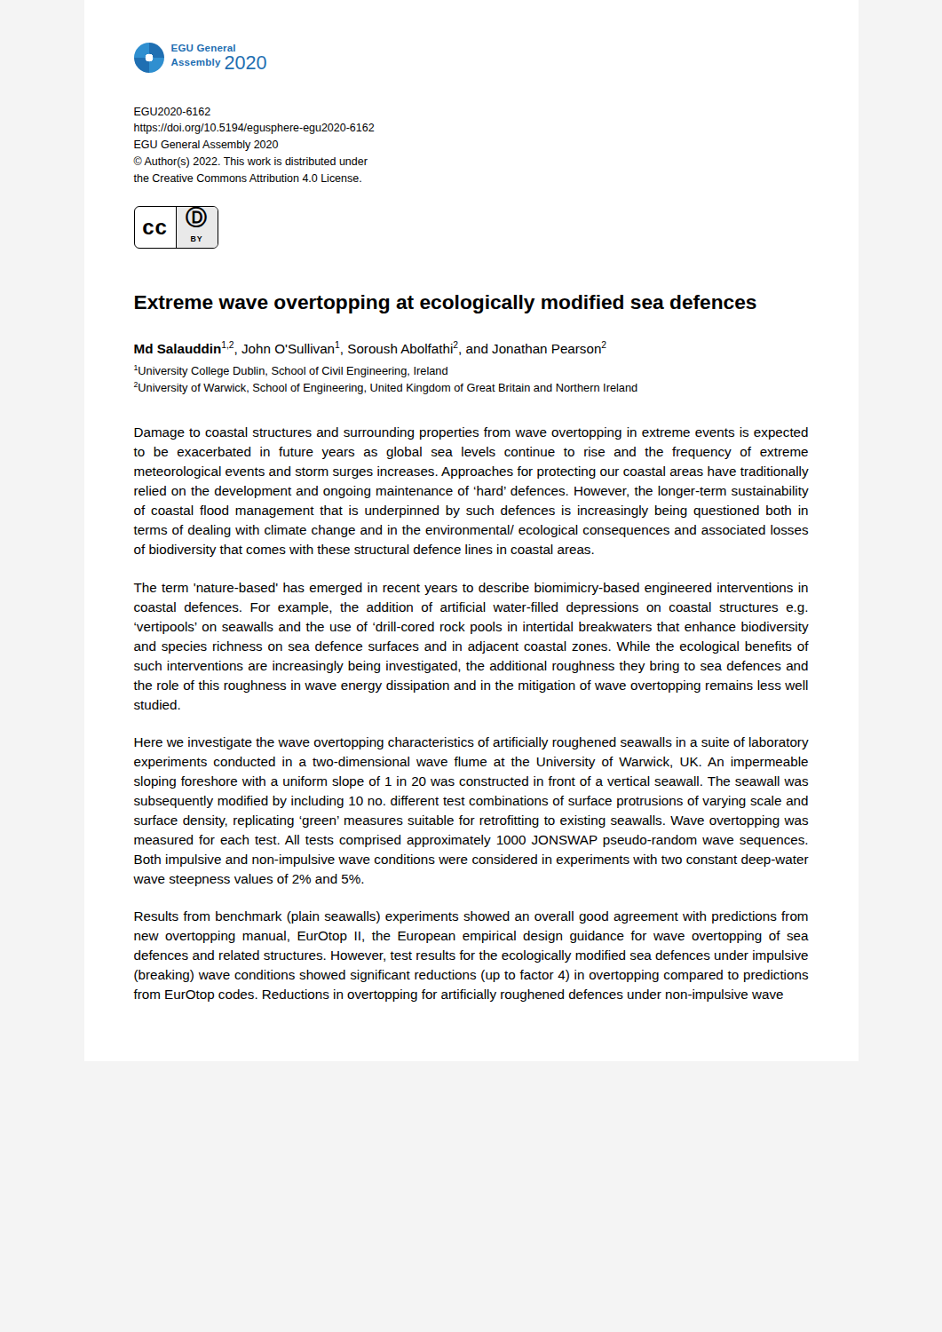EGU General
Assembly2020
EGU2020-6162
https://doi.org/10.5194/egusphere-egu2020-6162
EGU General Assembly 2020
© Author(s) 2022. This work is distributed under
the Creative Commons Attribution 4.0 License.
cc ⒹBY
Extreme wave overtopping at ecologically modified sea defences
Md Salauddin1,2, John O'Sullivan1, Soroush Abolfathi2, and Jonathan Pearson2
1University College Dublin, School of Civil Engineering, Ireland
2University of Warwick, School of Engineering, United Kingdom of Great Britain and Northern Ireland
Damage to coastal structures and surrounding properties from wave overtopping in extreme events is expected to be exacerbated in future years as global sea levels continue to rise and the frequency of extreme meteorological events and storm surges increases. Approaches for protecting our coastal areas have traditionally relied on the development and ongoing maintenance of ‘hard’ defences. However, the longer-term sustainability of coastal flood management that is underpinned by such defences is increasingly being questioned both in terms of dealing with climate change and in the environmental/ ecological consequences and associated losses of biodiversity that comes with these structural defence lines in coastal areas.
The term 'nature-based' has emerged in recent years to describe biomimicry-based engineered interventions in coastal defences. For example, the addition of artificial water-filled depressions on coastal structures e.g. ‘vertipools’ on seawalls and the use of ‘drill-cored rock pools in intertidal breakwaters that enhance biodiversity and species richness on sea defence surfaces and in adjacent coastal zones. While the ecological benefits of such interventions are increasingly being investigated, the additional roughness they bring to sea defences and the role of this roughness in wave energy dissipation and in the mitigation of wave overtopping remains less well studied.
Here we investigate the wave overtopping characteristics of artificially roughened seawalls in a suite of laboratory experiments conducted in a two-dimensional wave flume at the University of Warwick, UK. An impermeable sloping foreshore with a uniform slope of 1 in 20 was constructed in front of a vertical seawall. The seawall was subsequently modified by including 10 no. different test combinations of surface protrusions of varying scale and surface density, replicating ‘green’ measures suitable for retrofitting to existing seawalls. Wave overtopping was measured for each test. All tests comprised approximately 1000 JONSWAP pseudo-random wave sequences. Both impulsive and non-impulsive wave conditions were considered in experiments with two constant deep-water wave steepness values of 2% and 5%.
Results from benchmark (plain seawalls) experiments showed an overall good agreement with predictions from new overtopping manual, EurOtop II, the European empirical design guidance for wave overtopping of sea defences and related structures. However, test results for the ecologically modified sea defences under impulsive (breaking) wave conditions showed significant reductions (up to factor 4) in overtopping compared to predictions from EurOtop codes. Reductions in overtopping for artificially roughened defences under non-impulsive wave